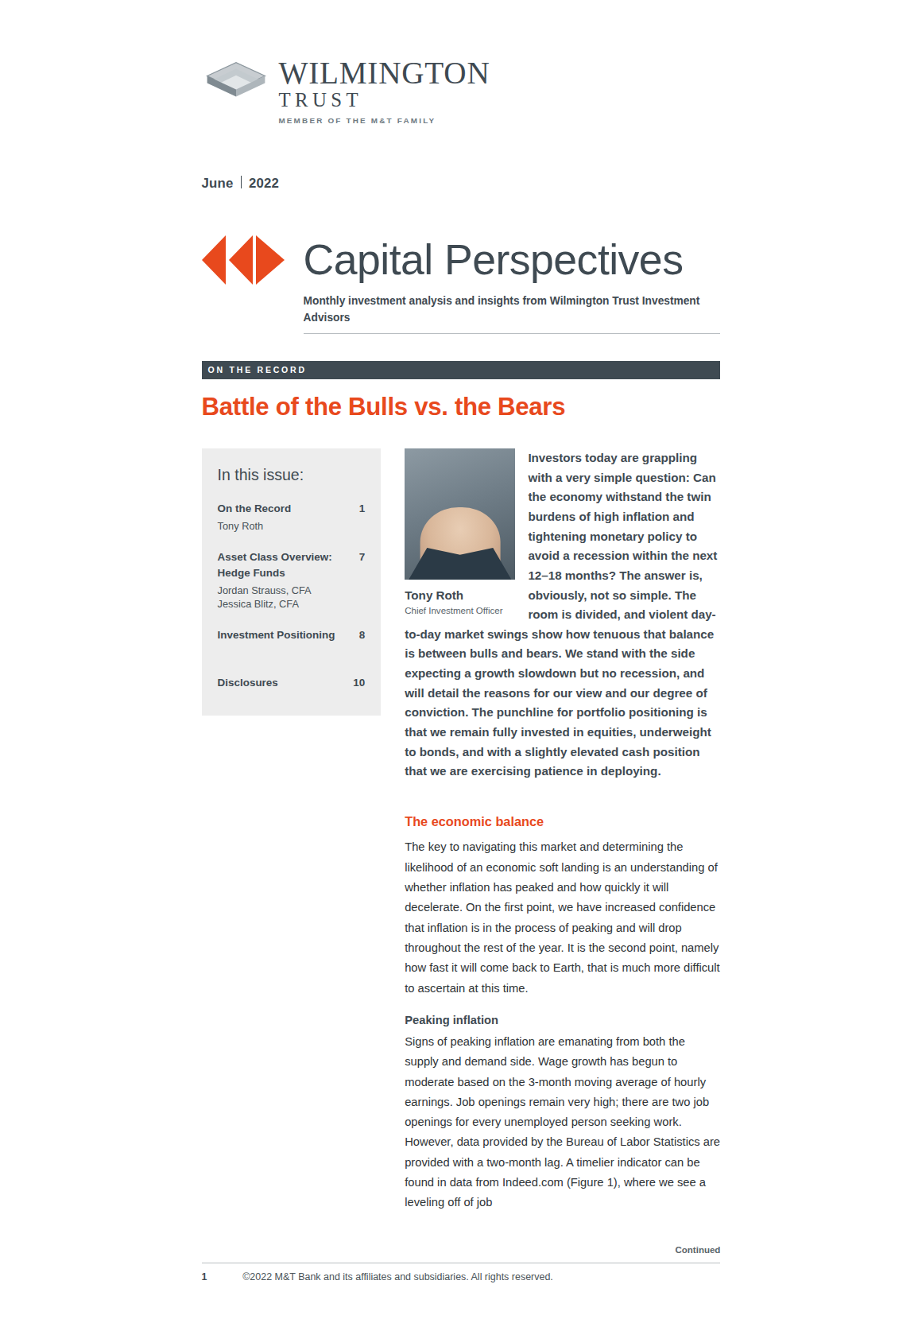Wilmington Trust emblem
WILMINGTON
TRUST
MEMBER OF THE M&T FAMILY
June 2022
Decorative arrows
Capital Perspectives
Monthly investment analysis and insights from Wilmington Trust Investment Advisors
ON THE RECORD
Battle of the Bulls vs. the Bears
In this issue:
On the Record 1
Tony Roth
Asset Class Overview:
Hedge Funds 7
Jordan Strauss, CFA
Jessica Blitz, CFA
Investment Positioning 8
Disclosures 10
Tony Roth
Chief Investment Officer
Investors today are grappling with a very simple question: Can the economy withstand the twin burdens of high inflation and tightening monetary policy to avoid a recession within the next 12–18 months? The answer is, obviously, not so simple. The room is divided, and violent day-to-day market swings show how tenuous that balance is between bulls and bears. We stand with the side expecting a growth slowdown but no recession, and will detail the reasons for our view and our degree of conviction. The punchline for portfolio positioning is that we remain fully invested in equities, underweight to bonds, and with a slightly elevated cash position that we are exercising patience in deploying.
The economic balance
The key to navigating this market and determining the likelihood of an economic soft landing is an understanding of whether inflation has peaked and how quickly it will decelerate. On the first point, we have increased confidence that inflation is in the process of peaking and will drop throughout the rest of the year. It is the second point, namely how fast it will come back to Earth, that is much more difficult to ascertain at this time.
Peaking inflation
Signs of peaking inflation are emanating from both the supply and demand side. Wage growth has begun to moderate based on the 3-month moving average of hourly earnings. Job openings remain very high; there are two job openings for every unemployed person seeking work. However, data provided by the Bureau of Labor Statistics are provided with a two-month lag. A timelier indicator can be found in data from Indeed.com (Figure 1), where we see a leveling off of job
Continued
1 ©2022 M&T Bank and its affiliates and subsidiaries. All rights reserved.